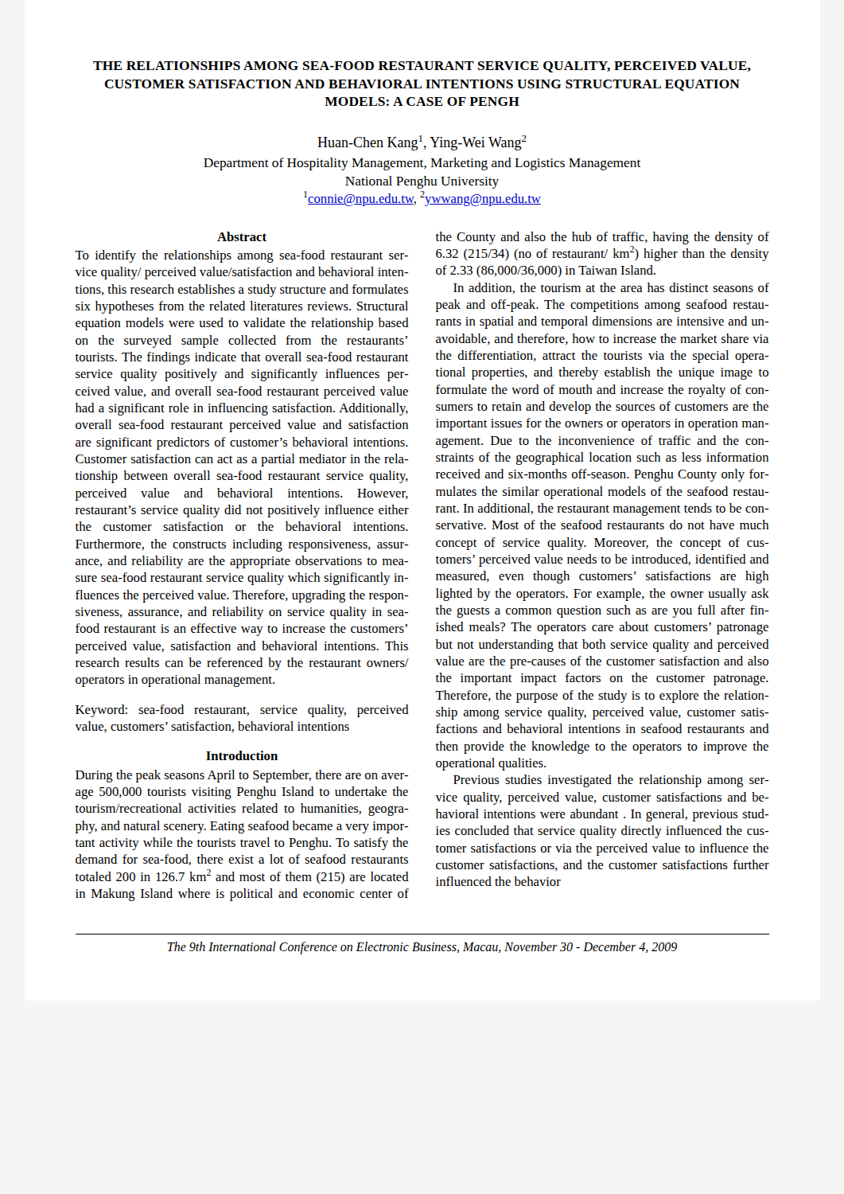The Relationships Among Sea-Food Restaurant Service Quality, Perceived Value, Customer Satisfaction and Behavioral Intentions Using Structural Equation Models: A Case of Pengh
Huan-Chen Kang1, Ying-Wei Wang2
Department of Hospitality Management, Marketing and Logistics Management
National Penghu University
1connie@npu.edu.tw, 2ywwang@npu.edu.tw
Abstract
To identify the relationships among sea-food restaurant service quality/ perceived value/satisfaction and behavioral intentions, this research establishes a study structure and formulates six hypotheses from the related literatures reviews. Structural equation models were used to validate the relationship based on the surveyed sample collected from the restaurants’ tourists. The findings indicate that overall sea-food restaurant service quality positively and significantly influences perceived value, and overall sea-food restaurant perceived value had a significant role in influencing satisfaction. Additionally, overall sea-food restaurant perceived value and satisfaction are significant predictors of customer’s behavioral intentions. Customer satisfaction can act as a partial mediator in the relationship between overall sea-food restaurant service quality, perceived value and behavioral intentions. However, restaurant’s service quality did not positively influence either the customer satisfaction or the behavioral intentions. Furthermore, the constructs including responsiveness, assurance, and reliability are the appropriate observations to measure sea-food restaurant service quality which significantly influences the perceived value. Therefore, upgrading the responsiveness, assurance, and reliability on service quality in sea-food restaurant is an effective way to increase the customers’ perceived value, satisfaction and behavioral intentions. This research results can be referenced by the restaurant owners/ operators in operational management.
Keyword: sea-food restaurant, service quality, perceived value, customers’ satisfaction, behavioral intentions
Introduction
During the peak seasons April to September, there are on average 500,000 tourists visiting Penghu Island to undertake the tourism/recreational activities related to humanities, geography, and natural scenery. Eating seafood became a very important activity while the tourists travel to Penghu. To satisfy the demand for sea-food, there exist a lot of seafood restaurants totaled 200 in 126.7 km2 and most of them (215) are located in Makung Island where is political and economic center of the County and also the hub of traffic, having the density of 6.32 (215/34) (no of restaurant/ km2) higher than the density of 2.33 (86,000/36,000) in Taiwan Island.
In addition, the tourism at the area has distinct seasons of peak and off-peak. The competitions among seafood restaurants in spatial and temporal dimensions are intensive and unavoidable, and therefore, how to increase the market share via the differentiation, attract the tourists via the special operational properties, and thereby establish the unique image to formulate the word of mouth and increase the royalty of consumers to retain and develop the sources of customers are the important issues for the owners or operators in operation management. Due to the inconvenience of traffic and the constraints of the geographical location such as less information received and six-months off-season. Penghu County only formulates the similar operational models of the seafood restaurant. In additional, the restaurant management tends to be conservative. Most of the seafood restaurants do not have much concept of service quality. Moreover, the concept of customers’ perceived value needs to be introduced, identified and measured, even though customers’ satisfactions are high lighted by the operators. For example, the owner usually ask the guests a common question such as are you full after finished meals? The operators care about customers’ patronage but not understanding that both service quality and perceived value are the pre-causes of the customer satisfaction and also the important impact factors on the customer patronage. Therefore, the purpose of the study is to explore the relationship among service quality, perceived value, customer satisfactions and behavioral intentions in seafood restaurants and then provide the knowledge to the operators to improve the operational qualities.
Previous studies investigated the relationship among service quality, perceived value, customer satisfactions and behavioral intentions were abundant . In general, previous studies concluded that service quality directly influenced the customer satisfactions or via the perceived value to influence the customer satisfactions, and the customer satisfactions further influenced the behavior
The 9th International Conference on Electronic Business, Macau, November 30 - December 4, 2009